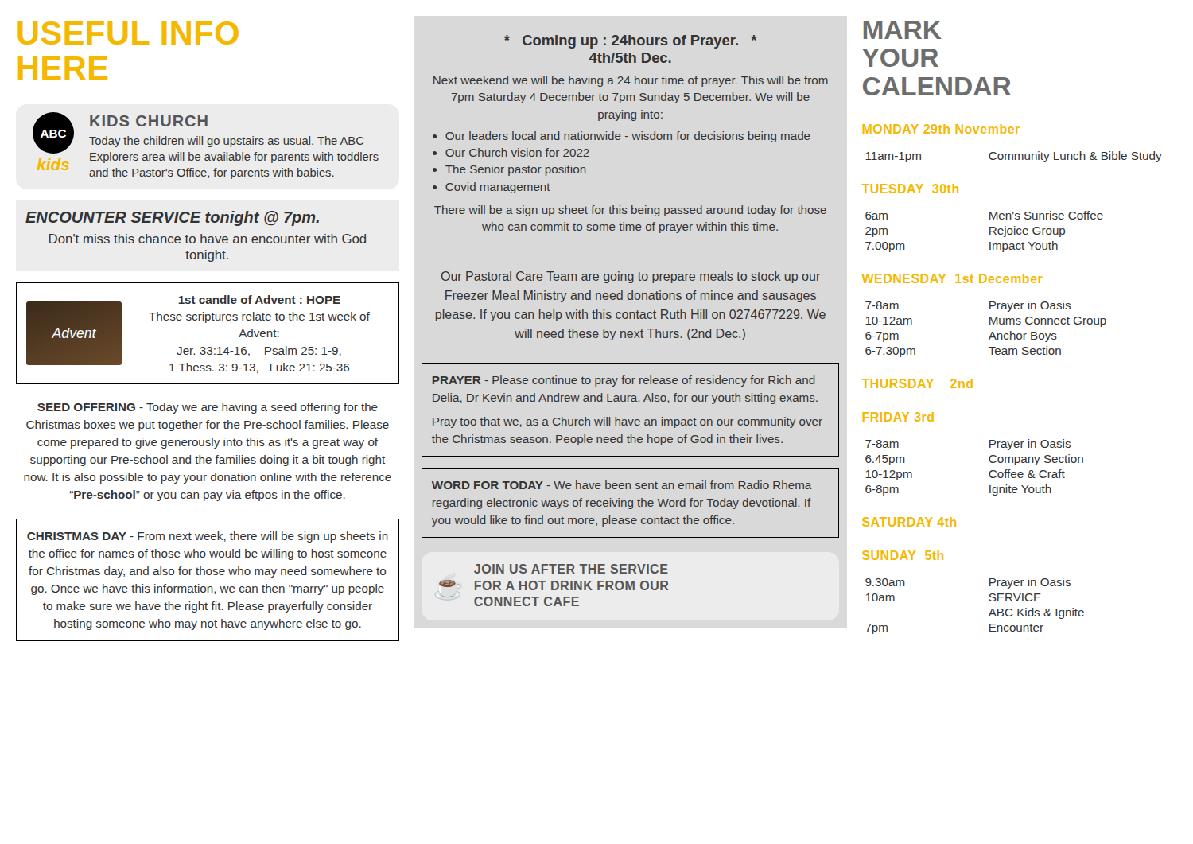USEFUL INFO
HERE
ABC
kids
KIDS CHURCH
Today the children will go upstairs as usual. The ABC Explorers area will be available for parents with toddlers and the Pastor's Office, for parents with babies.
ENCOUNTER SERVICE tonight @ 7pm.
Don't miss this chance to have an encounter with God tonight.
Advent
1st candle of Advent : HOPE
These scriptures relate to the 1st week of Advent:
Jer. 33:14-16, Psalm 25: 1-9,
1 Thess. 3: 9-13, Luke 21: 25-36
SEED OFFERING - Today we are having a seed offering for the Christmas boxes we put together for the Pre-school families. Please come prepared to give generously into this as it's a great way of supporting our Pre-school and the families doing it a bit tough right now. It is also possible to pay your donation online with the reference “Pre-school” or you can pay via eftpos in the office.
CHRISTMAS DAY - From next week, there will be sign up sheets in the office for names of those who would be willing to host someone for Christmas day, and also for those who may need somewhere to go. Once we have this information, we can then "marry" up people to make sure we have the right fit. Please prayerfully consider hosting someone who may not have anywhere else to go.
* Coming up : 24hours of Prayer. *
4th/5th Dec.
Next weekend we will be having a 24 hour time of prayer. This will be from 7pm Saturday 4 December to 7pm Sunday 5 December. We will be praying into:
Our leaders local and nationwide - wisdom for decisions being made
Our Church vision for 2022
The Senior pastor position
Covid management
There will be a sign up sheet for this being passed around today for those who can commit to some time of prayer within this time.
Our Pastoral Care Team are going to prepare meals to stock up our Freezer Meal Ministry and need donations of mince and sausages please. If you can help with this contact Ruth Hill on 0274677229. We will need these by next Thurs. (2nd Dec.)
PRAYER - Please continue to pray for release of residency for Rich and Delia, Dr Kevin and Andrew and Laura. Also, for our youth sitting exams.
Pray too that we, as a Church will have an impact on our community over the Christmas season. People need the hope of God in their lives.
WORD FOR TODAY - We have been sent an email from Radio Rhema regarding electronic ways of receiving the Word for Today devotional. If you would like to find out more, please contact the office.
☕
JOIN US AFTER THE SERVICE
FOR A HOT DRINK FROM OUR
CONNECT CAFE
MARK
YOUR
CALENDAR
MONDAY 29th November
| 11am-1pm | Community Lunch & Bible Study |
TUESDAY 30th
| 6am | Men's Sunrise Coffee |
| 2pm | Rejoice Group |
| 7.00pm | Impact Youth |
WEDNESDAY 1st December
| 7-8am | Prayer in Oasis |
| 10-12am | Mums Connect Group |
| 6-7pm | Anchor Boys |
| 6-7.30pm | Team Section |
THURSDAY 2nd
FRIDAY 3rd
| 7-8am | Prayer in Oasis |
| 6.45pm | Company Section |
| 10-12pm | Coffee & Craft |
| 6-8pm | Ignite Youth |
SATURDAY 4th
SUNDAY 5th
| 9.30am | Prayer in Oasis |
| 10am | SERVICE |
| | ABC Kids & Ignite |
| 7pm | Encounter |